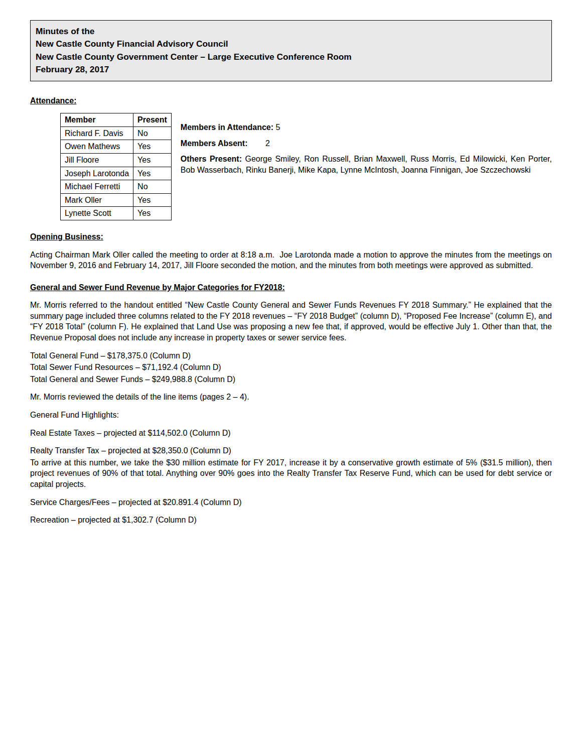Minutes of the
New Castle County Financial Advisory Council
New Castle County Government Center – Large Executive Conference Room
February 28, 2017
Attendance:
| Member | Present |
| --- | --- |
| Richard F. Davis | No |
| Owen Mathews | Yes |
| Jill Floore | Yes |
| Joseph Larotonda | Yes |
| Michael Ferretti | No |
| Mark Oller | Yes |
| Lynette Scott | Yes |
Members in Attendance: 5
Members Absent: 2
Others Present: George Smiley, Ron Russell, Brian Maxwell, Russ Morris, Ed Milowicki, Ken Porter, Bob Wasserbach, Rinku Banerji, Mike Kapa, Lynne McIntosh, Joanna Finnigan, Joe Szczechowski
Opening Business:
Acting Chairman Mark Oller called the meeting to order at 8:18 a.m. Joe Larotonda made a motion to approve the minutes from the meetings on November 9, 2016 and February 14, 2017, Jill Floore seconded the motion, and the minutes from both meetings were approved as submitted.
General and Sewer Fund Revenue by Major Categories for FY2018:
Mr. Morris referred to the handout entitled “New Castle County General and Sewer Funds Revenues FY 2018 Summary.” He explained that the summary page included three columns related to the FY 2018 revenues – “FY 2018 Budget” (column D), “Proposed Fee Increase” (column E), and “FY 2018 Total” (column F). He explained that Land Use was proposing a new fee that, if approved, would be effective July 1. Other than that, the Revenue Proposal does not include any increase in property taxes or sewer service fees.
Total General Fund – $178,375.0 (Column D)
Total Sewer Fund Resources – $71,192.4 (Column D)
Total General and Sewer Funds – $249,988.8 (Column D)
Mr. Morris reviewed the details of the line items (pages 2 – 4).
General Fund Highlights:
Real Estate Taxes – projected at $114,502.0 (Column D)
Realty Transfer Tax – projected at $28,350.0 (Column D)
To arrive at this number, we take the $30 million estimate for FY 2017, increase it by a conservative growth estimate of 5% ($31.5 million), then project revenues of 90% of that total. Anything over 90% goes into the Realty Transfer Tax Reserve Fund, which can be used for debt service or capital projects.
Service Charges/Fees – projected at $20.891.4 (Column D)
Recreation – projected at $1,302.7 (Column D)